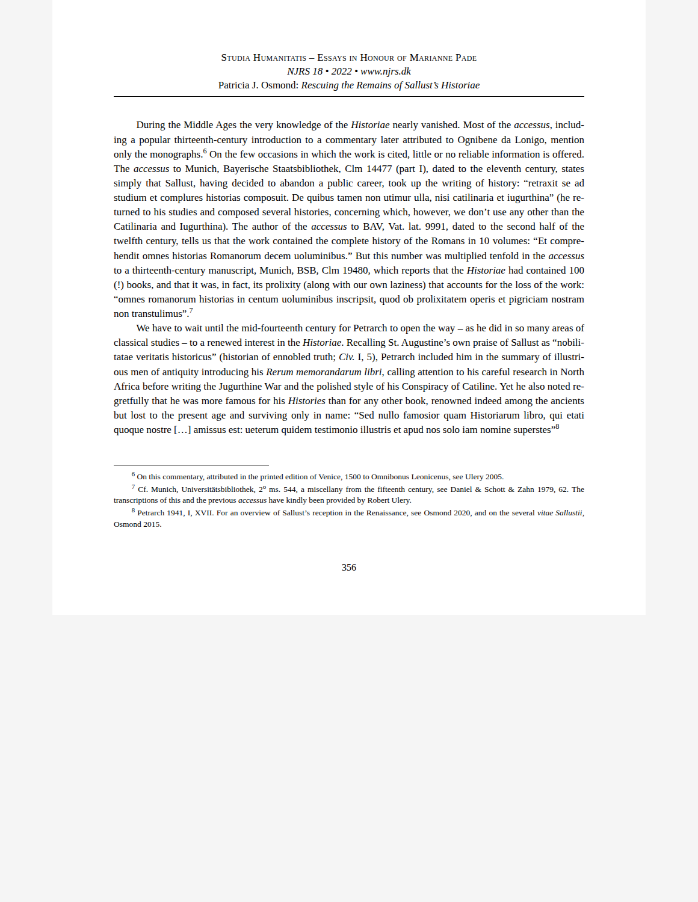Studia Humanitatis – Essays in Honour of Marianne Pade
NJRS 18 • 2022 • www.njrs.dk
Patricia J. Osmond: Rescuing the Remains of Sallust’s Historiae
During the Middle Ages the very knowledge of the Historiae nearly vanished. Most of the accessus, including a popular thirteenth-century introduction to a commentary later attributed to Ognibene da Lonigo, mention only the monographs.6 On the few occasions in which the work is cited, little or no reliable information is offered. The accessus to Munich, Bayerische Staatsbibliothek, Clm 14477 (part I), dated to the eleventh century, states simply that Sallust, having decided to abandon a public career, took up the writing of history: “retraxit se ad studium et complures historias composuit. De quibus tamen non utimur ulla, nisi catilinaria et iugurthina” (he returned to his studies and composed several histories, concerning which, however, we don’t use any other than the Catilinaria and Iugurthina). The author of the accessus to BAV, Vat. lat. 9991, dated to the second half of the twelfth century, tells us that the work contained the complete history of the Romans in 10 volumes: “Et comprehendit omnes historias Romanorum decem uoluminibus.” But this number was multiplied tenfold in the accessus to a thirteenth-century manuscript, Munich, BSB, Clm 19480, which reports that the Historiae had contained 100 (!) books, and that it was, in fact, its prolixity (along with our own laziness) that accounts for the loss of the work: “omnes romanorum historias in centum uoluminibus inscripsit, quod ob prolixitatem operis et pigriciam nostram non transtulimus”.7
We have to wait until the mid-fourteenth century for Petrarch to open the way – as he did in so many areas of classical studies – to a renewed interest in the Historiae. Recalling St. Augustine’s own praise of Sallust as “nobilitatae veritatis historicus” (historian of ennobled truth; Civ. I, 5), Petrarch included him in the summary of illustrious men of antiquity introducing his Rerum memorandarum libri, calling attention to his careful research in North Africa before writing the Jugurthine War and the polished style of his Conspiracy of Catiline. Yet he also noted regretfully that he was more famous for his Histories than for any other book, renowned indeed among the ancients but lost to the present age and surviving only in name: “Sed nullo famosior quam Historiarum libro, qui etati quoque nostre […] amissus est: ueterum quidem testimonio illustris et apud nos solo iam nomine superstes”8
6 On this commentary, attributed in the printed edition of Venice, 1500 to Omnibonus Leonicenus, see Ulery 2005.
7 Cf. Munich, Universitätsbibliothek, 2o ms. 544, a miscellany from the fifteenth century, see Daniel & Schott & Zahn 1979, 62. The transcriptions of this and the previous accessus have kindly been provided by Robert Ulery.
8 Petrarch 1941, I, XVII. For an overview of Sallust’s reception in the Renaissance, see Osmond 2020, and on the several vitae Sallustii, Osmond 2015.
356